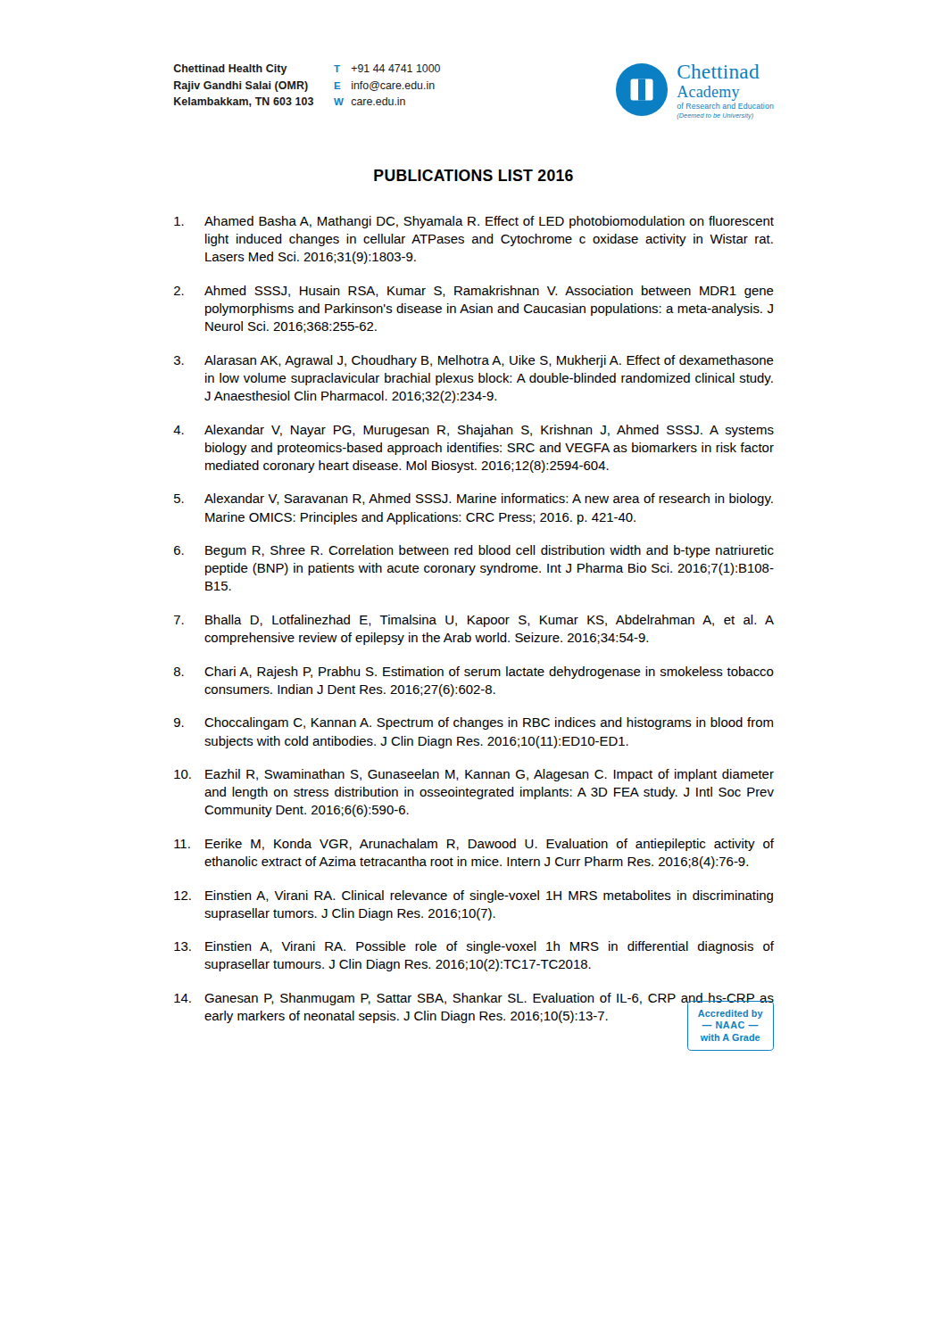Chettinad Health City
Rajiv Gandhi Salai (OMR)
Kelambakkam, TN 603 103
T+91 44 4741 1000 Einfo@care.edu.in Wcare.edu.in
Chettinad
Academy
of Research and Education
(Deemed to be University)
PUBLICATIONS LIST 2016
Ahamed Basha A, Mathangi DC, Shyamala R. Effect of LED photobiomodulation on fluorescent light induced changes in cellular ATPases and Cytochrome c oxidase activity in Wistar rat. Lasers Med Sci. 2016;31(9):1803-9.
Ahmed SSSJ, Husain RSA, Kumar S, Ramakrishnan V. Association between MDR1 gene polymorphisms and Parkinson's disease in Asian and Caucasian populations: a meta-analysis. J Neurol Sci. 2016;368:255-62.
Alarasan AK, Agrawal J, Choudhary B, Melhotra A, Uike S, Mukherji A. Effect of dexamethasone in low volume supraclavicular brachial plexus block: A double-blinded randomized clinical study. J Anaesthesiol Clin Pharmacol. 2016;32(2):234-9.
Alexandar V, Nayar PG, Murugesan R, Shajahan S, Krishnan J, Ahmed SSSJ. A systems biology and proteomics-based approach identifies: SRC and VEGFA as biomarkers in risk factor mediated coronary heart disease. Mol Biosyst. 2016;12(8):2594-604.
Alexandar V, Saravanan R, Ahmed SSSJ. Marine informatics: A new area of research in biology. Marine OMICS: Principles and Applications: CRC Press; 2016. p. 421-40.
Begum R, Shree R. Correlation between red blood cell distribution width and b-type natriuretic peptide (BNP) in patients with acute coronary syndrome. Int J Pharma Bio Sci. 2016;7(1):B108-B15.
Bhalla D, Lotfalinezhad E, Timalsina U, Kapoor S, Kumar KS, Abdelrahman A, et al. A comprehensive review of epilepsy in the Arab world. Seizure. 2016;34:54-9.
Chari A, Rajesh P, Prabhu S. Estimation of serum lactate dehydrogenase in smokeless tobacco consumers. Indian J Dent Res. 2016;27(6):602-8.
Choccalingam C, Kannan A. Spectrum of changes in RBC indices and histograms in blood from subjects with cold antibodies. J Clin Diagn Res. 2016;10(11):ED10-ED1.
Eazhil R, Swaminathan S, Gunaseelan M, Kannan G, Alagesan C. Impact of implant diameter and length on stress distribution in osseointegrated implants: A 3D FEA study. J Intl Soc Prev Community Dent. 2016;6(6):590-6.
Eerike M, Konda VGR, Arunachalam R, Dawood U. Evaluation of antiepileptic activity of ethanolic extract of Azima tetracantha root in mice. Intern J Curr Pharm Res. 2016;8(4):76-9.
Einstien A, Virani RA. Clinical relevance of single-voxel 1H MRS metabolites in discriminating suprasellar tumors. J Clin Diagn Res. 2016;10(7).
Einstien A, Virani RA. Possible role of single-voxel 1h MRS in differential diagnosis of suprasellar tumours. J Clin Diagn Res. 2016;10(2):TC17-TC2018.
Ganesan P, Shanmugam P, Sattar SBA, Shankar SL. Evaluation of IL-6, CRP and hs-CRP as early markers of neonatal sepsis. J Clin Diagn Res. 2016;10(5):13-7.
Accredited by
— NAAC —
with A Grade